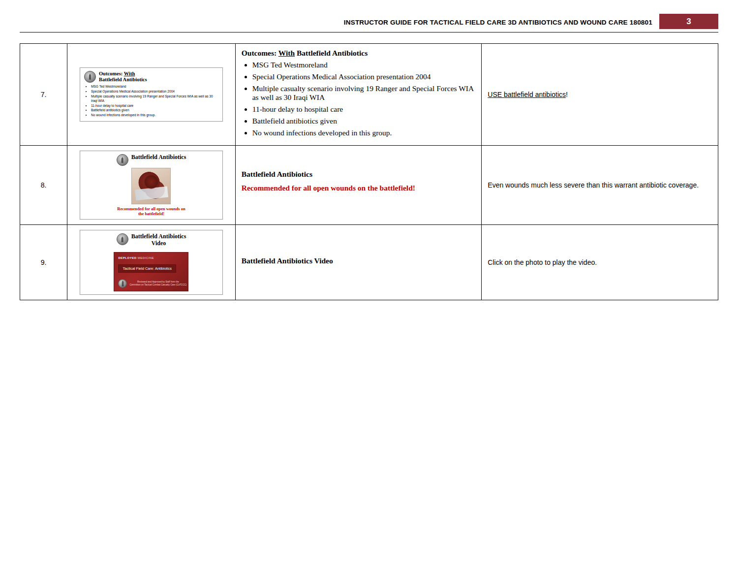INSTRUCTOR GUIDE FOR TACTICAL FIELD CARE 3D ANTIBIOTICS AND WOUND CARE 180801
3
| 7. | Outcomes: With Battlefield Antibiotics MSG Ted Westmoreland Special Operations Medical Association presentation 2004 Multiple casualty scenario involving 19 Ranger and Special Forces WIA as well as 30 Iraqi WIA 11-hour delay to hospital care Battlefield antibiotics given No wound infections developed in this group. | Outcomes: With Battlefield Antibiotics MSG Ted Westmoreland Special Operations Medical Association presentation 2004 Multiple casualty scenario involving 19 Ranger and Special Forces WIA as well as 30 Iraqi WIA 11-hour delay to hospital care Battlefield antibiotics given No wound infections developed in this group. | USE battlefield antibiotics ! |
| 8. | Battlefield Antibiotics Recommended for all open wounds on the battlefield! | Battlefield Antibiotics Recommended for all open wounds on the battlefield! | Even wounds much less severe than this warrant antibiotic coverage. |
| 9. | Battlefield Antibiotics Video DEPLOYED MEDICINE Tactical Field Care: Antibiotics Reviewed and Approved by Staff from the Committee on Tactical Combat Casualty Care (CoTCCC) | Battlefield Antibiotics Video | Click on the photo to play the video. |